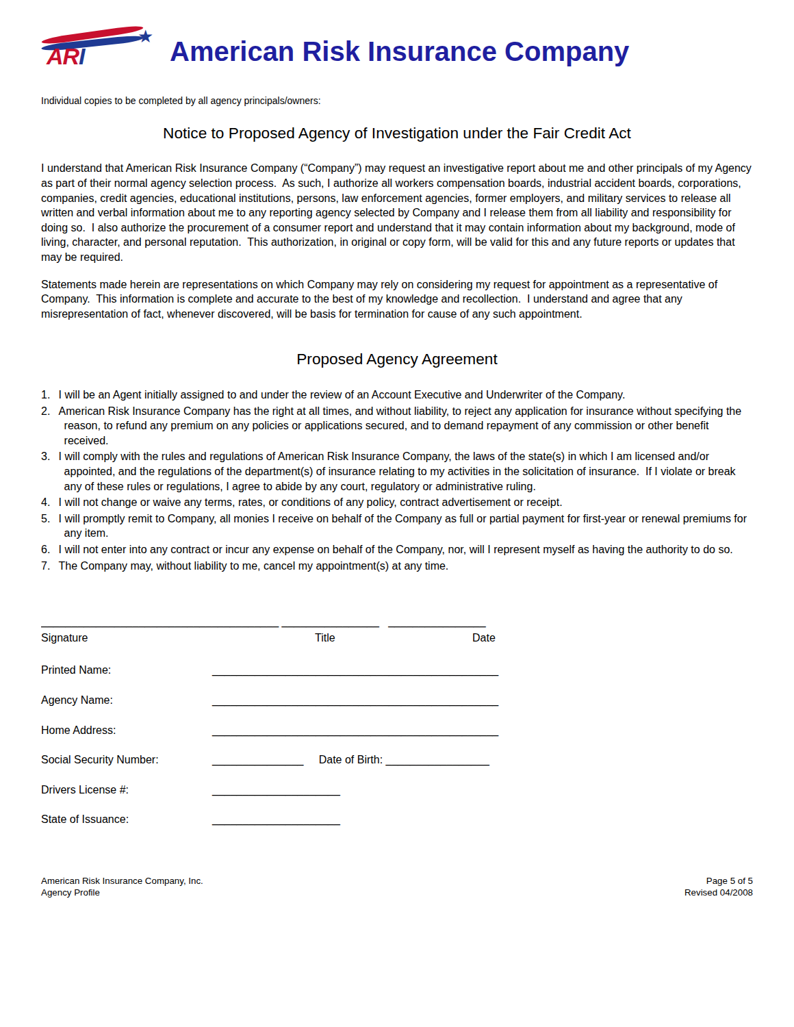★
ARI
American Risk Insurance Company
Individual copies to be completed by all agency principals/owners:
Notice to Proposed Agency of Investigation under the Fair Credit Act
I understand that American Risk Insurance Company (“Company”) may request an investigative report about me and other principals of my Agency as part of their normal agency selection process. As such, I authorize all workers compensation boards, industrial accident boards, corporations, companies, credit agencies, educational institutions, persons, law enforcement agencies, former employers, and military services to release all written and verbal information about me to any reporting agency selected by Company and I release them from all liability and responsibility for doing so. I also authorize the procurement of a consumer report and understand that it may contain information about my background, mode of living, character, and personal reputation. This authorization, in original or copy form, will be valid for this and any future reports or updates that may be required.
Statements made herein are representations on which Company may rely on considering my request for appointment as a representative of Company. This information is complete and accurate to the best of my knowledge and recollection. I understand and agree that any misrepresentation of fact, whenever discovered, will be basis for termination for cause of any such appointment.
Proposed Agency Agreement
1. I will be an Agent initially assigned to and under the review of an Account Executive and Underwriter of the Company.
2. American Risk Insurance Company has the right at all times, and without liability, to reject any application for insurance without specifying the reason, to refund any premium on any policies or applications secured, and to demand repayment of any commission or other benefit received.
3. I will comply with the rules and regulations of American Risk Insurance Company, the laws of the state(s) in which I am licensed and/or appointed, and the regulations of the department(s) of insurance relating to my activities in the solicitation of insurance. If I violate or break any of these rules or regulations, I agree to abide by any court, regulatory or administrative ruling.
4. I will not change or waive any terms, rates, or conditions of any policy, contract advertisement or receipt.
5. I will promptly remit to Company, all monies I receive on behalf of the Company as full or partial payment for first-year or renewal premiums for any item.
6. I will not enter into any contract or incur any expense on behalf of the Company, nor, will I represent myself as having the authority to do so.
7. The Company may, without liability to me, cancel my appointment(s) at any time.
_______________________________________ ________________ ________________
Signature
Title
Date
Printed Name:_______________________________________________
Agency Name:_______________________________________________
Home Address:_______________________________________________
Social Security Number:_______________ Date of Birth: _________________
Drivers License #:_____________________
State of Issuance:_____________________
American Risk Insurance Company, Inc.
Agency Profile
Page 5 of 5
Revised 04/2008